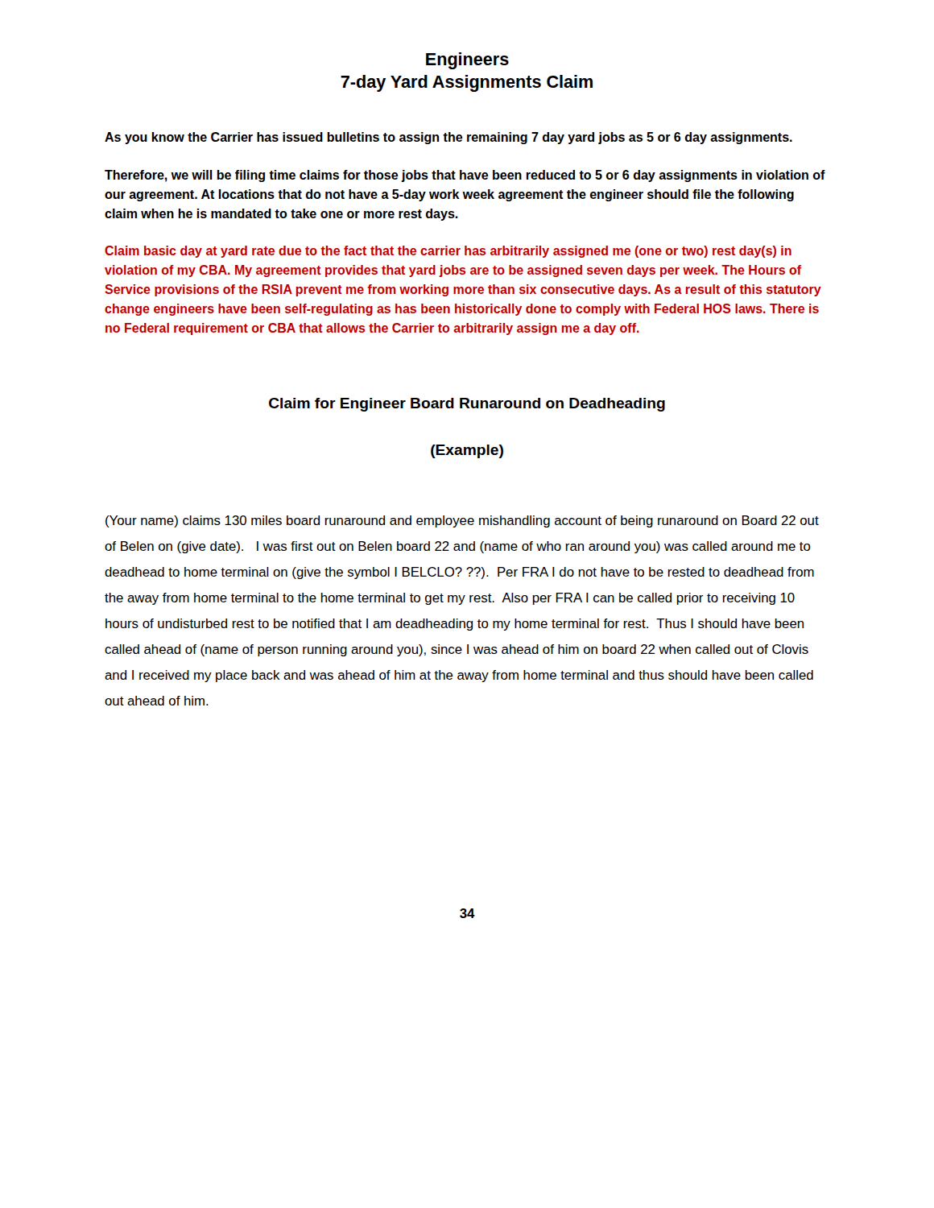Engineers
7-day Yard Assignments Claim
As you know the Carrier has issued bulletins to assign the remaining 7 day yard jobs as 5 or 6 day assignments.
Therefore, we will be filing time claims for those jobs that have been reduced to 5 or 6 day assignments in violation of our agreement. At locations that do not have a 5-day work week agreement the engineer should file the following claim when he is mandated to take one or more rest days.
Claim basic day at yard rate due to the fact that the carrier has arbitrarily assigned me (one or two) rest day(s) in violation of my CBA. My agreement provides that yard jobs are to be assigned seven days per week. The Hours of Service provisions of the RSIA prevent me from working more than six consecutive days. As a result of this statutory change engineers have been self-regulating as has been historically done to comply with Federal HOS laws. There is no Federal requirement or CBA that allows the Carrier to arbitrarily assign me a day off.
Claim for Engineer Board Runaround on Deadheading
(Example)
(Your name) claims 130 miles board runaround and employee mishandling account of being runaround on Board 22 out of Belen on (give date). I was first out on Belen board 22 and (name of who ran around you) was called around me to deadhead to home terminal on (give the symbol I BELCLO? ??). Per FRA I do not have to be rested to deadhead from the away from home terminal to the home terminal to get my rest. Also per FRA I can be called prior to receiving 10 hours of undisturbed rest to be notified that I am deadheading to my home terminal for rest. Thus I should have been called ahead of (name of person running around you), since I was ahead of him on board 22 when called out of Clovis and I received my place back and was ahead of him at the away from home terminal and thus should have been called out ahead of him.
34